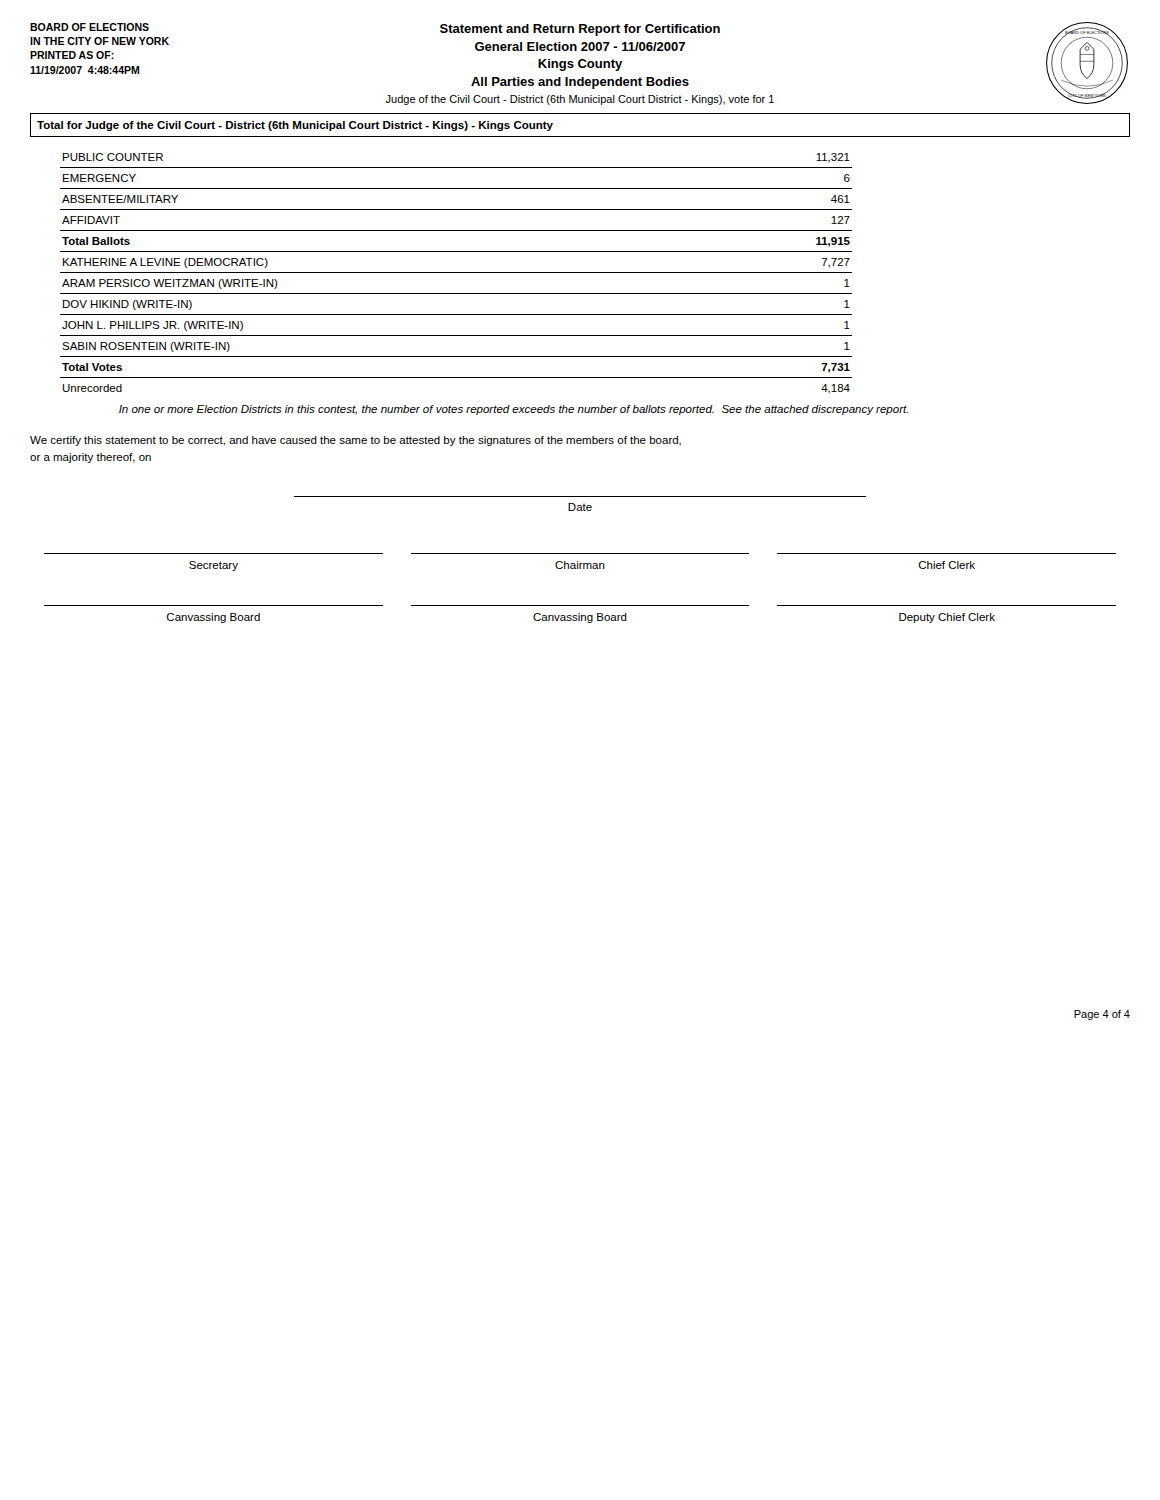BOARD OF ELECTIONS
IN THE CITY OF NEW YORK
PRINTED AS OF:
11/19/2007 4:48:44PM
Statement and Return Report for Certification
General Election 2007 - 11/06/2007
Kings County
All Parties and Independent Bodies
Judge of the Civil Court - District (6th Municipal Court District - Kings), vote for 1
BOARD OF ELECTIONS CITY OF NEW YORK
Total for Judge of the Civil Court - District (6th Municipal Court District - Kings) - Kings County
| PUBLIC COUNTER | 11,321 |
| EMERGENCY | 6 |
| ABSENTEE/MILITARY | 461 |
| AFFIDAVIT | 127 |
| Total Ballots | 11,915 |
| KATHERINE A LEVINE (DEMOCRATIC) | 7,727 |
| ARAM PERSICO WEITZMAN (WRITE-IN) | 1 |
| DOV HIKIND (WRITE-IN) | 1 |
| JOHN L. PHILLIPS JR. (WRITE-IN) | 1 |
| SABIN ROSENTEIN (WRITE-IN) | 1 |
| Total Votes | 7,731 |
| Unrecorded | 4,184 |
In one or more Election Districts in this contest, the number of votes reported exceeds the number of ballots reported. See the attached discrepancy report.
We certify this statement to be correct, and have caused the same to be attested by the signatures of the members of the board,
or a majority thereof, on
Date
| Secretary | Chairman | Chief Clerk |
| Canvassing Board | Canvassing Board | Deputy Chief Clerk |
Page 4 of 4